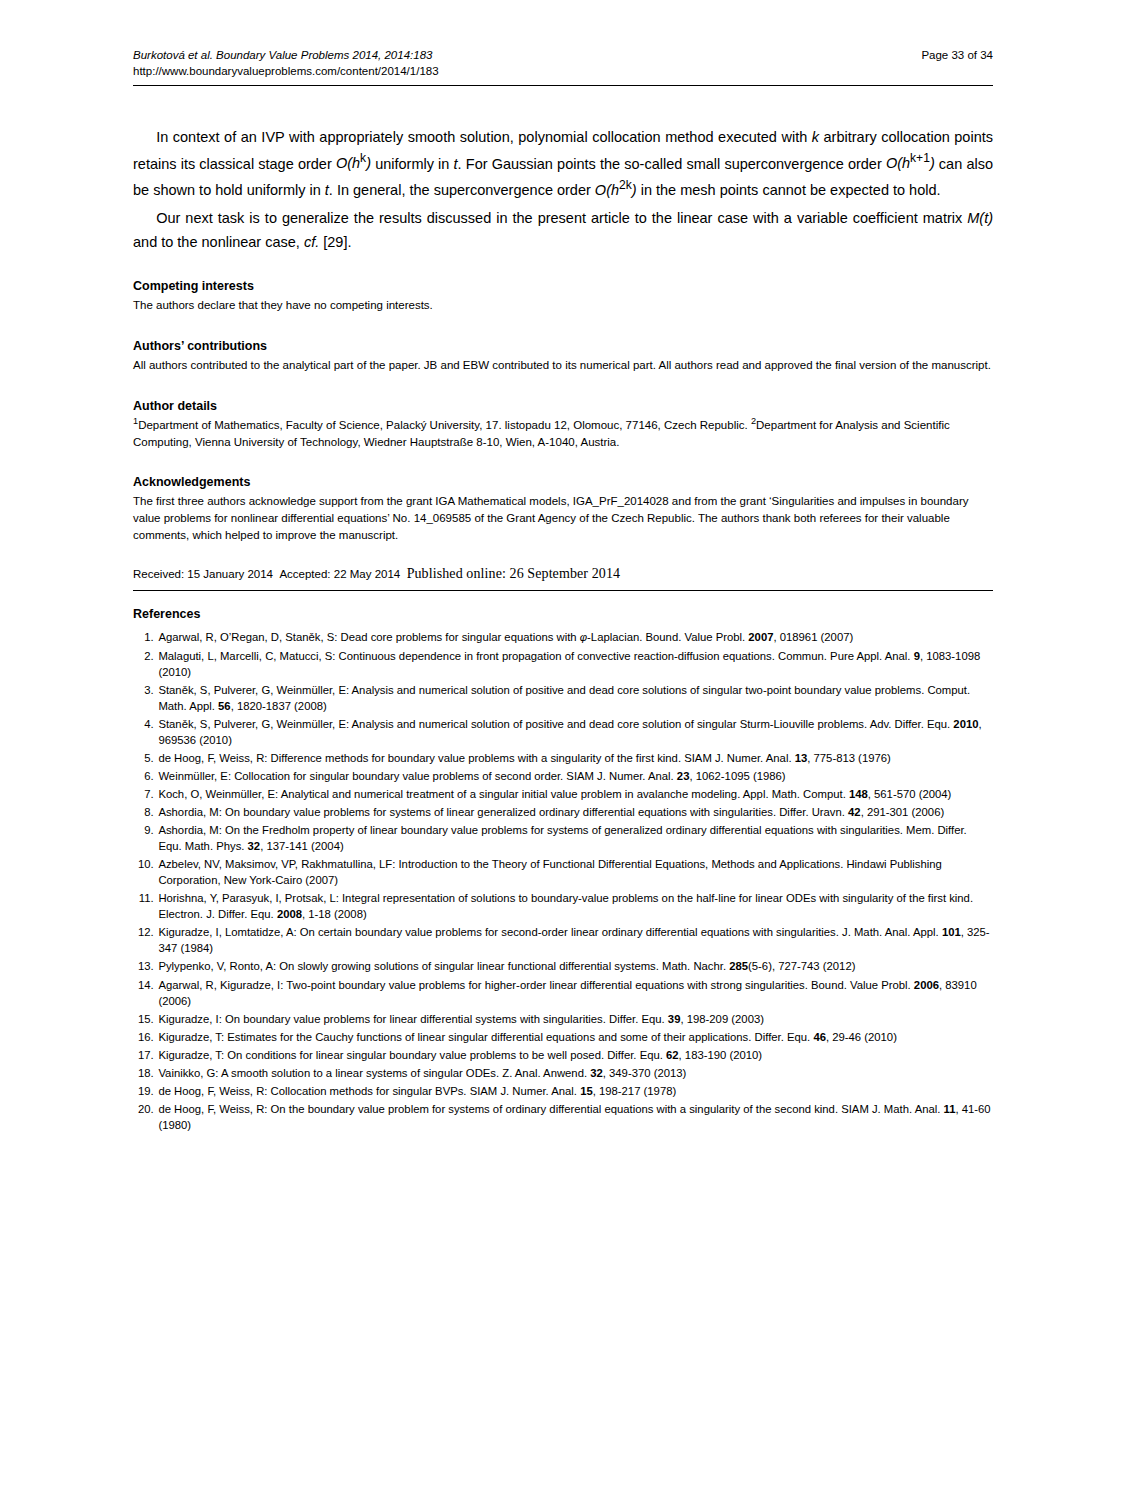Burkotová et al. Boundary Value Problems 2014, 2014:183
http://www.boundaryvalueproblems.com/content/2014/1/183
Page 33 of 34
In context of an IVP with appropriately smooth solution, polynomial collocation method executed with k arbitrary collocation points retains its classical stage order O(hk) uniformly in t. For Gaussian points the so-called small superconvergence order O(hk+1) can also be shown to hold uniformly in t. In general, the superconvergence order O(h2k) in the mesh points cannot be expected to hold.
Our next task is to generalize the results discussed in the present article to the linear case with a variable coefficient matrix M(t) and to the nonlinear case, cf. [29].
Competing interests
The authors declare that they have no competing interests.
Authors’ contributions
All authors contributed to the analytical part of the paper. JB and EBW contributed to its numerical part. All authors read and approved the final version of the manuscript.
Author details
1Department of Mathematics, Faculty of Science, Palacký University, 17. listopadu 12, Olomouc, 77146, Czech Republic. 2Department for Analysis and Scientific Computing, Vienna University of Technology, Wiedner Hauptstraße 8-10, Wien, A-1040, Austria.
Acknowledgements
The first three authors acknowledge support from the grant IGA Mathematical models, IGA_PrF_2014028 and from the grant ‘Singularities and impulses in boundary value problems for nonlinear differential equations’ No. 14_069585 of the Grant Agency of the Czech Republic. The authors thank both referees for their valuable comments, which helped to improve the manuscript.
Received: 15 January 2014 Accepted: 22 May 2014 Published online: 26 September 2014
References
Agarwal, R, O’Regan, D, Staněk, S: Dead core problems for singular equations with φ-Laplacian. Bound. Value Probl. 2007, 018961 (2007)
Malaguti, L, Marcelli, C, Matucci, S: Continuous dependence in front propagation of convective reaction-diffusion equations. Commun. Pure Appl. Anal. 9, 1083-1098 (2010)
Staněk, S, Pulverer, G, Weinmüller, E: Analysis and numerical solution of positive and dead core solutions of singular two-point boundary value problems. Comput. Math. Appl. 56, 1820-1837 (2008)
Staněk, S, Pulverer, G, Weinmüller, E: Analysis and numerical solution of positive and dead core solution of singular Sturm-Liouville problems. Adv. Differ. Equ. 2010, 969536 (2010)
de Hoog, F, Weiss, R: Difference methods for boundary value problems with a singularity of the first kind. SIAM J. Numer. Anal. 13, 775-813 (1976)
Weinmüller, E: Collocation for singular boundary value problems of second order. SIAM J. Numer. Anal. 23, 1062-1095 (1986)
Koch, O, Weinmüller, E: Analytical and numerical treatment of a singular initial value problem in avalanche modeling. Appl. Math. Comput. 148, 561-570 (2004)
Ashordia, M: On boundary value problems for systems of linear generalized ordinary differential equations with singularities. Differ. Uravn. 42, 291-301 (2006)
Ashordia, M: On the Fredholm property of linear boundary value problems for systems of generalized ordinary differential equations with singularities. Mem. Differ. Equ. Math. Phys. 32, 137-141 (2004)
Azbelev, NV, Maksimov, VP, Rakhmatullina, LF: Introduction to the Theory of Functional Differential Equations, Methods and Applications. Hindawi Publishing Corporation, New York-Cairo (2007)
Horishna, Y, Parasyuk, I, Protsak, L: Integral representation of solutions to boundary-value problems on the half-line for linear ODEs with singularity of the first kind. Electron. J. Differ. Equ. 2008, 1-18 (2008)
Kiguradze, I, Lomtatidze, A: On certain boundary value problems for second-order linear ordinary differential equations with singularities. J. Math. Anal. Appl. 101, 325-347 (1984)
Pylypenko, V, Ronto, A: On slowly growing solutions of singular linear functional differential systems. Math. Nachr. 285(5-6), 727-743 (2012)
Agarwal, R, Kiguradze, I: Two-point boundary value problems for higher-order linear differential equations with strong singularities. Bound. Value Probl. 2006, 83910 (2006)
Kiguradze, I: On boundary value problems for linear differential systems with singularities. Differ. Equ. 39, 198-209 (2003)
Kiguradze, T: Estimates for the Cauchy functions of linear singular differential equations and some of their applications. Differ. Equ. 46, 29-46 (2010)
Kiguradze, T: On conditions for linear singular boundary value problems to be well posed. Differ. Equ. 62, 183-190 (2010)
Vainikko, G: A smooth solution to a linear systems of singular ODEs. Z. Anal. Anwend. 32, 349-370 (2013)
de Hoog, F, Weiss, R: Collocation methods for singular BVPs. SIAM J. Numer. Anal. 15, 198-217 (1978)
de Hoog, F, Weiss, R: On the boundary value problem for systems of ordinary differential equations with a singularity of the second kind. SIAM J. Math. Anal. 11, 41-60 (1980)